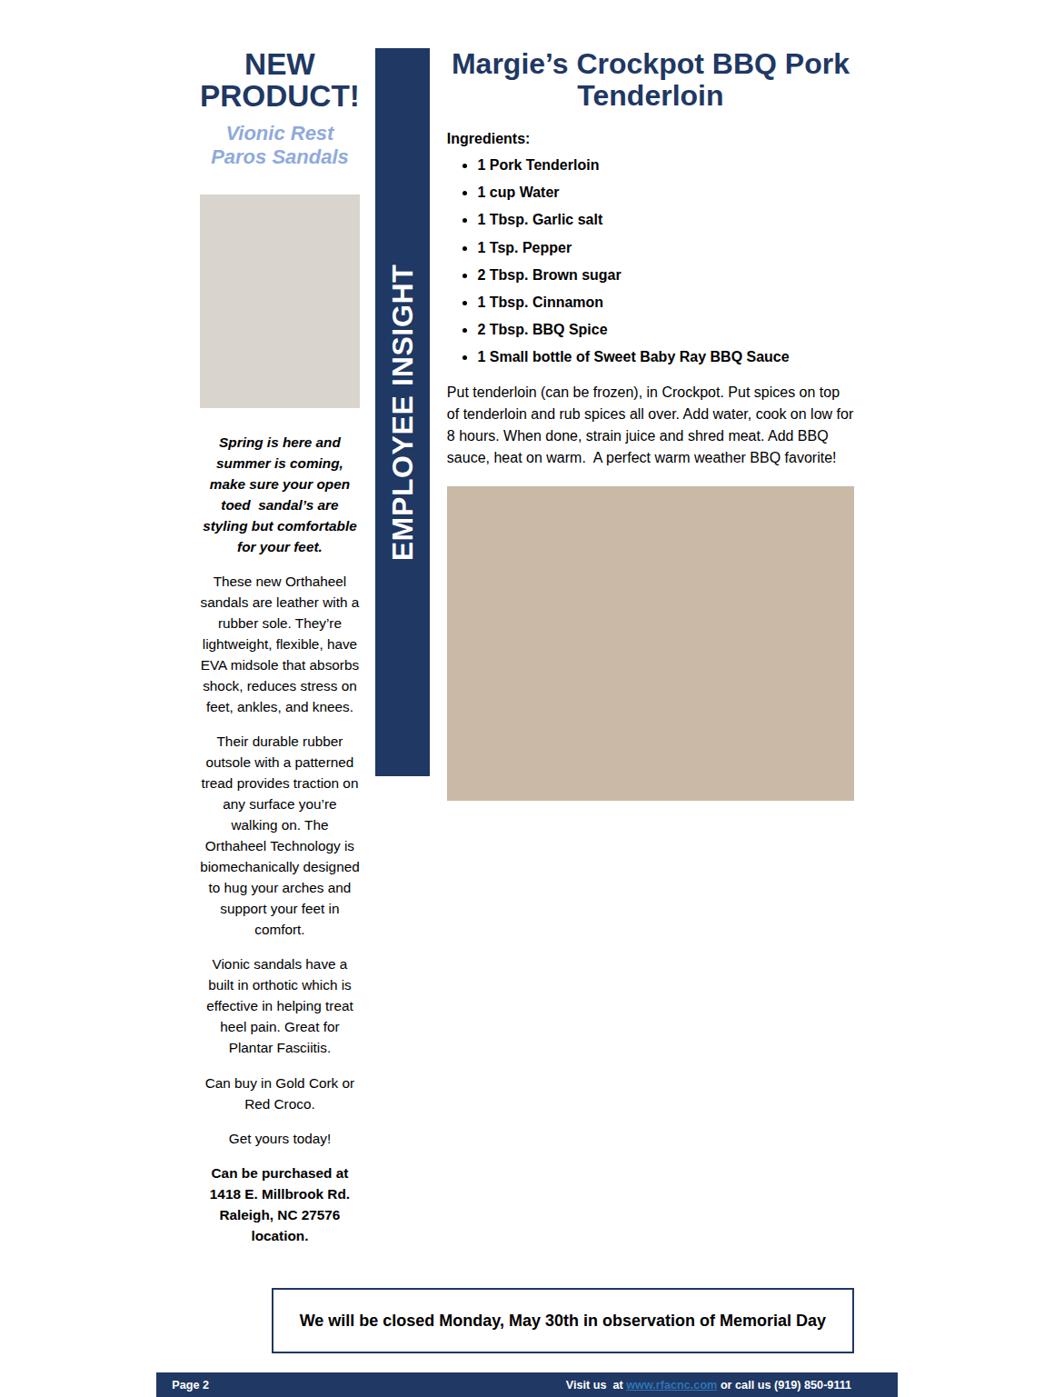NEW PRODUCT!
Vionic Rest Paros Sandals
Spring is here and summer is coming, make sure your open toed sandal’s are styling but comfortable for your feet.
These new Orthaheel sandals are leather with a rubber sole. They’re lightweight, flexible, have EVA midsole that absorbs shock, reduces stress on feet, ankles, and knees.
Their durable rubber outsole with a patterned tread provides traction on any surface you’re walking on. The Orthaheel Technology is biomechanically designed to hug your arches and support your feet in comfort.
Vionic sandals have a built in orthotic which is effective in helping treat heel pain. Great for Plantar Fasciitis.
Can buy in Gold Cork or Red Croco.
Get yours today!
Can be purchased at 1418 E. Millbrook Rd. Raleigh, NC 27576 location.
EMPLOYEE INSIGHT
Margie’s Crockpot BBQ Pork Tenderloin
Ingredients:
1 Pork Tenderloin
1 cup Water
1 Tbsp. Garlic salt
1 Tsp. Pepper
2 Tbsp. Brown sugar
1 Tbsp. Cinnamon
2 Tbsp. BBQ Spice
1 Small bottle of Sweet Baby Ray BBQ Sauce
Put tenderloin (can be frozen), in Crockpot. Put spices on top of tenderloin and rub spices all over. Add water, cook on low for 8 hours. When done, strain juice and shred meat. Add BBQ sauce, heat on warm. A perfect warm weather BBQ favorite!
We will be closed Monday, May 30th in observation of Memorial Day
Page 2
Visit us at www.rfacnc.com or call us (919) 850-9111